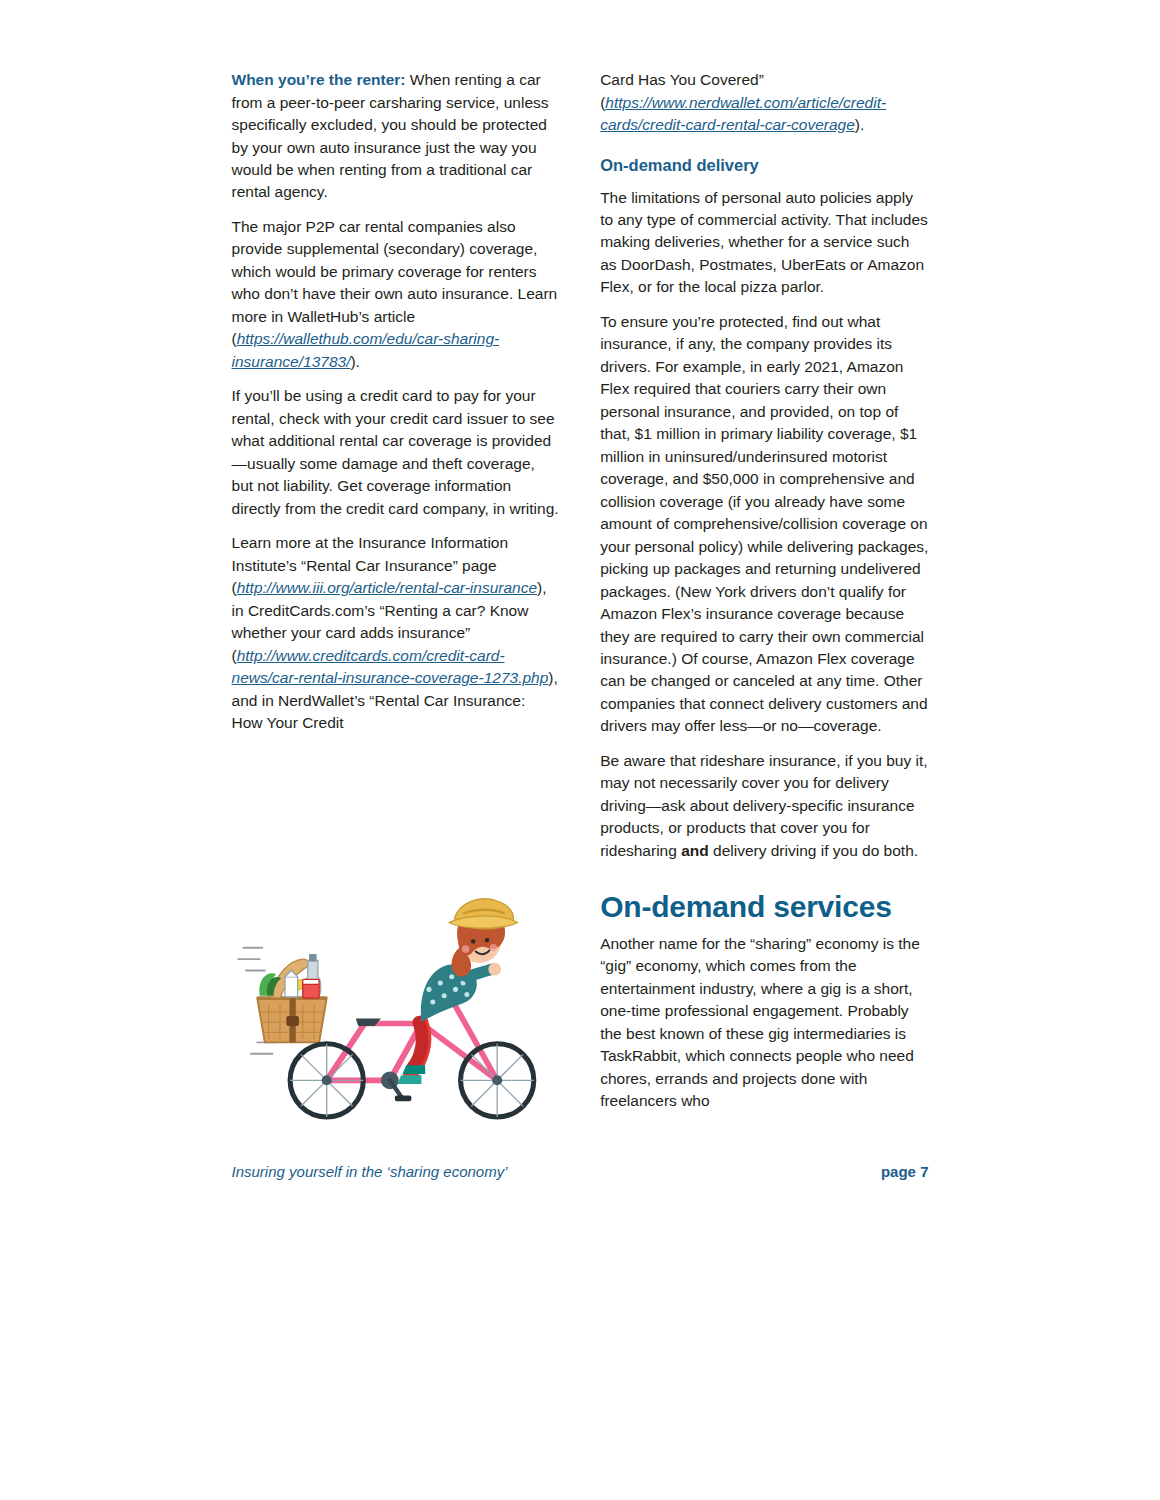When you’re the renter: When renting a car from a peer-to-peer carsharing service, unless specifically excluded, you should be protected by your own auto insurance just the way you would be when renting from a traditional car rental agency.
The major P2P car rental companies also provide supplemental (secondary) coverage, which would be primary coverage for renters who don’t have their own auto insurance. Learn more in WalletHub’s article (https://wallethub.com/edu/car-sharing-insurance/13783/).
If you’ll be using a credit card to pay for your rental, check with your credit card issuer to see what additional rental car coverage is provided—usually some damage and theft coverage, but not liability. Get coverage information directly from the credit card company, in writing.
Learn more at the Insurance Information Institute’s “Rental Car Insurance” page (http://www.iii.org/article/rental-car-insurance), in CreditCards.com’s “Renting a car? Know whether your card adds insurance” (http://www.creditcards.com/credit-card-news/car-rental-insurance-coverage-1273.php), and in NerdWallet’s “Rental Car Insurance: How Your Credit
Card Has You Covered” (https://www.nerdwallet.com/article/credit-cards/credit-card-rental-car-coverage).
On-demand delivery
The limitations of personal auto policies apply to any type of commercial activity. That includes making deliveries, whether for a service such as DoorDash, Postmates, UberEats or Amazon Flex, or for the local pizza parlor.
To ensure you’re protected, find out what insurance, if any, the company provides its drivers. For example, in early 2021, Amazon Flex required that couriers carry their own personal insurance, and provided, on top of that, $1 million in primary liability coverage, $1 million in uninsured/underinsured motorist coverage, and $50,000 in comprehensive and collision coverage (if you already have some amount of comprehensive/collision coverage on your personal policy) while delivering packages, picking up packages and returning undelivered packages. (New York drivers don’t qualify for Amazon Flex’s insurance coverage because they are required to carry their own commercial insurance.) Of course, Amazon Flex coverage can be changed or canceled at any time. Other companies that connect delivery customers and drivers may offer less—or no—coverage.
Be aware that rideshare insurance, if you buy it, may not necessarily cover you for delivery driving—ask about delivery-specific insurance products, or products that cover you for ridesharing and delivery driving if you do both.
On-demand services
Another name for the “sharing” economy is the “gig” economy, which comes from the entertainment industry, where a gig is a short, one-time professional engagement. Probably the best known of these gig intermediaries is TaskRabbit, which connects people who need chores, errands and projects done with freelancers who
Insuring yourself in the ‘sharing economy’
page 7